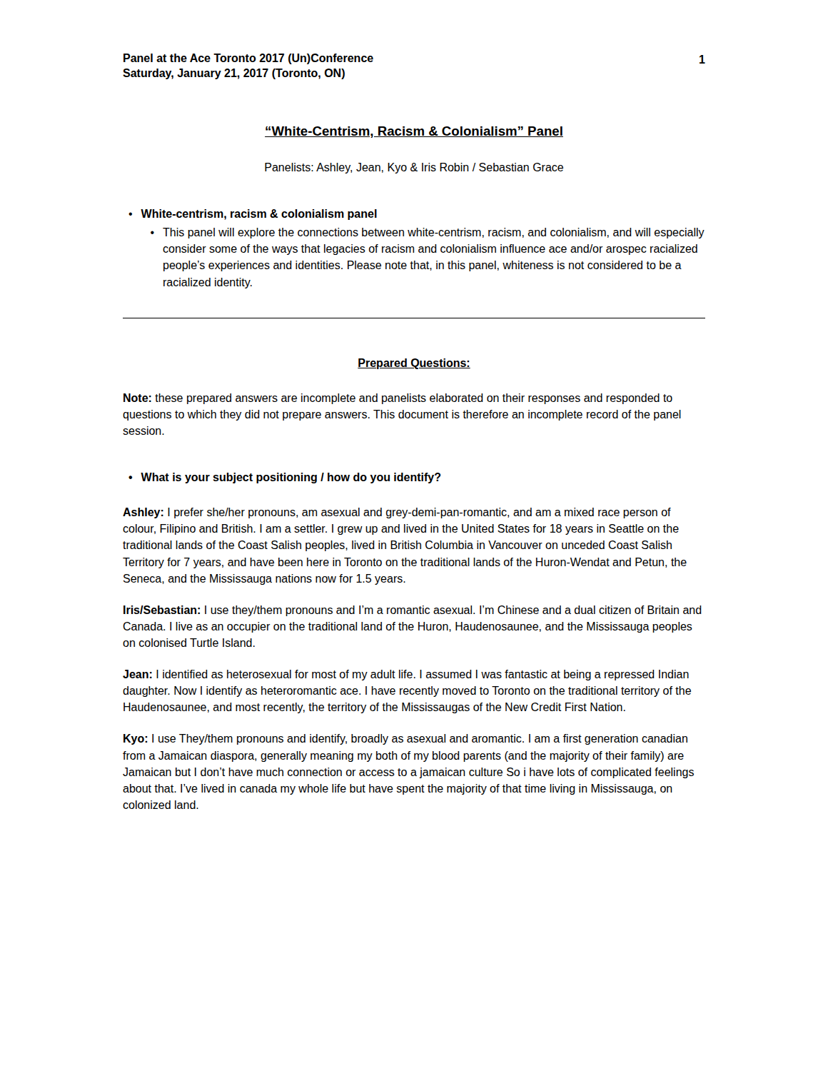Panel at the Ace Toronto 2017 (Un)Conference
Saturday, January 21, 2017 (Toronto, ON)
1
“White-Centrism, Racism & Colonialism” Panel
Panelists: Ashley, Jean, Kyo & Iris Robin / Sebastian Grace
White-centrism, racism & colonialism panel
This panel will explore the connections between white-centrism, racism, and colonialism, and will especially consider some of the ways that legacies of racism and colonialism influence ace and/or arospec racialized people’s experiences and identities. Please note that, in this panel, whiteness is not considered to be a racialized identity.
Prepared Questions:
Note: these prepared answers are incomplete and panelists elaborated on their responses and responded to questions to which they did not prepare answers. This document is therefore an incomplete record of the panel session.
What is your subject positioning / how do you identify?
Ashley: I prefer she/her pronouns, am asexual and grey-demi-pan-romantic, and am a mixed race person of colour, Filipino and British. I am a settler. I grew up and lived in the United States for 18 years in Seattle on the traditional lands of the Coast Salish peoples, lived in British Columbia in Vancouver on unceded Coast Salish Territory for 7 years, and have been here in Toronto on the traditional lands of the Huron-Wendat and Petun, the Seneca, and the Mississauga nations now for 1.5 years.
Iris/Sebastian: I use they/them pronouns and I’m a romantic asexual. I’m Chinese and a dual citizen of Britain and Canada. I live as an occupier on the traditional land of the Huron, Haudenosaunee, and the Mississauga peoples on colonised Turtle Island.
Jean: I identified as heterosexual for most of my adult life. I assumed I was fantastic at being a repressed Indian daughter. Now I identify as heteroromantic ace. I have recently moved to Toronto on the traditional territory of the Haudenosaunee, and most recently, the territory of the Mississaugas of the New Credit First Nation.
Kyo: I use They/them pronouns and identify, broadly as asexual and aromantic. I am a first generation canadian from a Jamaican diaspora, generally meaning my both of my blood parents (and the majority of their family) are Jamaican but I don’t have much connection or access to a jamaican culture So i have lots of complicated feelings about that. I’ve lived in canada my whole life but have spent the majority of that time living in Mississauga, on colonized land.